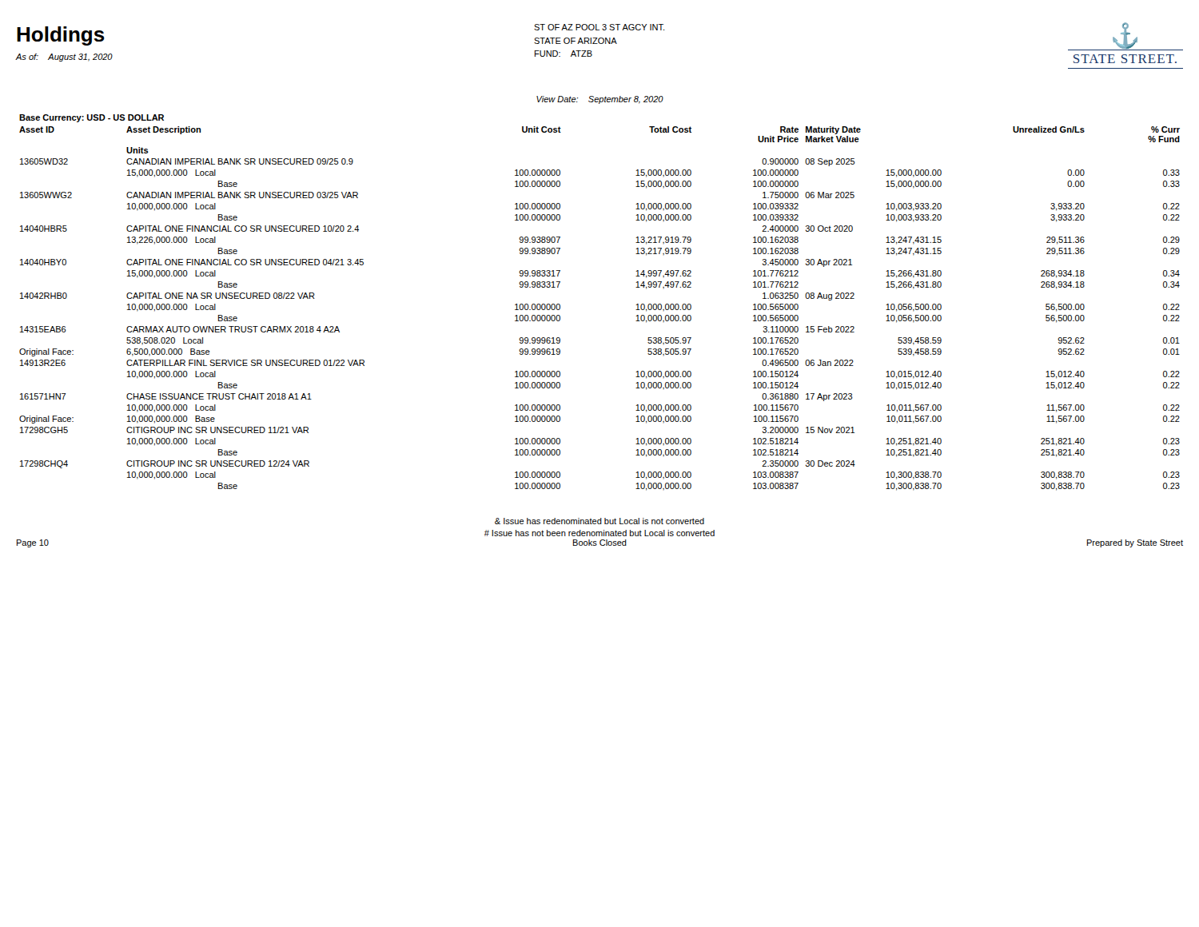Holdings
ST OF AZ POOL 3 ST AGCY INT.
STATE OF ARIZONA
FUND: ATZB
⚓
STATE STREET.
As of: August 31, 2020
View Date: September 8, 2020
| Base Currency: USD - US DOLLAR |
| --- |
| Asset ID | Asset Description | Unit Cost | Total Cost | Rate Unit Price | Maturity Date Market Value | Unrealized Gn/Ls | % Curr % Fund |
| | Units | | | | | | |
| 13605WD32 | CANADIAN IMPERIAL BANK SR UNSECURED 09/25 0.9 | 0.900000 | 08 Sep 2025 | | |
| | 15,000,000.000 Local | 100.000000 | 15,000,000.00 | 100.000000 | 15,000,000.00 | 0.00 | 0.33 |
| | Base | 100.000000 | 15,000,000.00 | 100.000000 | 15,000,000.00 | 0.00 | 0.33 |
| 13605WWG2 | CANADIAN IMPERIAL BANK SR UNSECURED 03/25 VAR | 1.750000 | 06 Mar 2025 | | |
| | 10,000,000.000 Local | 100.000000 | 10,000,000.00 | 100.039332 | 10,003,933.20 | 3,933.20 | 0.22 |
| | Base | 100.000000 | 10,000,000.00 | 100.039332 | 10,003,933.20 | 3,933.20 | 0.22 |
| 14040HBR5 | CAPITAL ONE FINANCIAL CO SR UNSECURED 10/20 2.4 | 2.400000 | 30 Oct 2020 | | |
| | 13,226,000.000 Local | 99.938907 | 13,217,919.79 | 100.162038 | 13,247,431.15 | 29,511.36 | 0.29 |
| | Base | 99.938907 | 13,217,919.79 | 100.162038 | 13,247,431.15 | 29,511.36 | 0.29 |
| 14040HBY0 | CAPITAL ONE FINANCIAL CO SR UNSECURED 04/21 3.45 | 3.450000 | 30 Apr 2021 | | |
| | 15,000,000.000 Local | 99.983317 | 14,997,497.62 | 101.776212 | 15,266,431.80 | 268,934.18 | 0.34 |
| | Base | 99.983317 | 14,997,497.62 | 101.776212 | 15,266,431.80 | 268,934.18 | 0.34 |
| 14042RHB0 | CAPITAL ONE NA SR UNSECURED 08/22 VAR | 1.063250 | 08 Aug 2022 | | |
| | 10,000,000.000 Local | 100.000000 | 10,000,000.00 | 100.565000 | 10,056,500.00 | 56,500.00 | 0.22 |
| | Base | 100.000000 | 10,000,000.00 | 100.565000 | 10,056,500.00 | 56,500.00 | 0.22 |
| 14315EAB6 | CARMAX AUTO OWNER TRUST CARMX 2018 4 A2A | 3.110000 | 15 Feb 2022 | | |
| | 538,508.020 Local | 99.999619 | 538,505.97 | 100.176520 | 539,458.59 | 952.62 | 0.01 |
| Original Face: | 6,500,000.000 Base | 99.999619 | 538,505.97 | 100.176520 | 539,458.59 | 952.62 | 0.01 |
| 14913R2E6 | CATERPILLAR FINL SERVICE SR UNSECURED 01/22 VAR | 0.496500 | 06 Jan 2022 | | |
| | 10,000,000.000 Local | 100.000000 | 10,000,000.00 | 100.150124 | 10,015,012.40 | 15,012.40 | 0.22 |
| | Base | 100.000000 | 10,000,000.00 | 100.150124 | 10,015,012.40 | 15,012.40 | 0.22 |
| 161571HN7 | CHASE ISSUANCE TRUST CHAIT 2018 A1 A1 | 0.361880 | 17 Apr 2023 | | |
| | 10,000,000.000 Local | 100.000000 | 10,000,000.00 | 100.115670 | 10,011,567.00 | 11,567.00 | 0.22 |
| Original Face: | 10,000,000.000 Base | 100.000000 | 10,000,000.00 | 100.115670 | 10,011,567.00 | 11,567.00 | 0.22 |
| 17298CGH5 | CITIGROUP INC SR UNSECURED 11/21 VAR | 3.200000 | 15 Nov 2021 | | |
| | 10,000,000.000 Local | 100.000000 | 10,000,000.00 | 102.518214 | 10,251,821.40 | 251,821.40 | 0.23 |
| | Base | 100.000000 | 10,000,000.00 | 102.518214 | 10,251,821.40 | 251,821.40 | 0.23 |
| 17298CHQ4 | CITIGROUP INC SR UNSECURED 12/24 VAR | 2.350000 | 30 Dec 2024 | | |
| | 10,000,000.000 Local | 100.000000 | 10,000,000.00 | 103.008387 | 10,300,838.70 | 300,838.70 | 0.23 |
| | Base | 100.000000 | 10,000,000.00 | 103.008387 | 10,300,838.70 | 300,838.70 | 0.23 |
& Issue has redenominated but Local is not converted
# Issue has not been redenominated but Local is converted
Page 10
Books Closed
Prepared by State Street